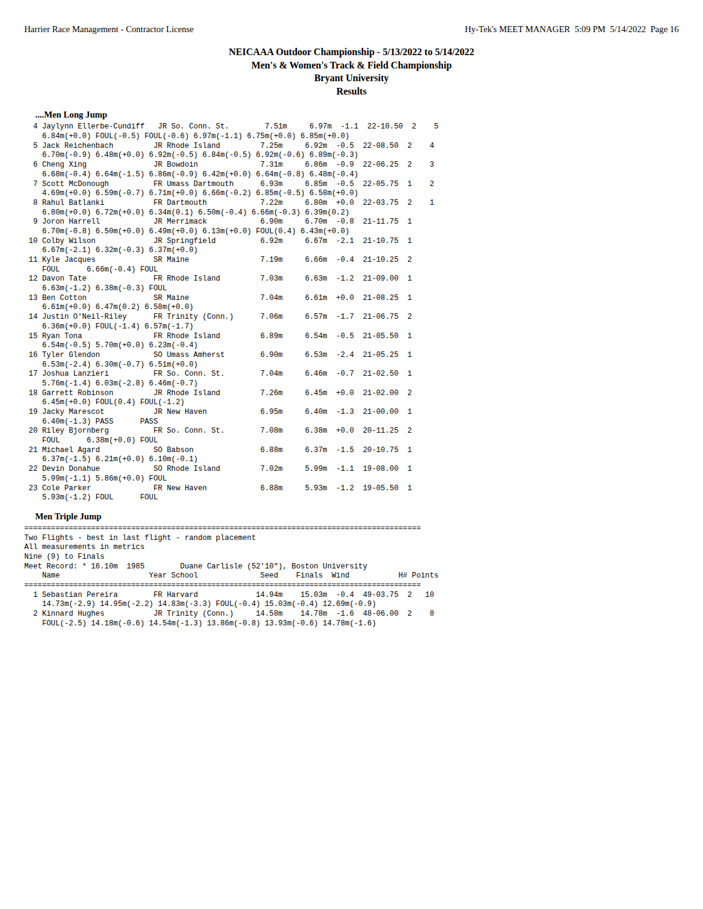Harrier Race Management - Contractor License Hy-Tek's MEET MANAGER 5:09 PM 5/14/2022 Page 16
NEICAAA Outdoor Championship - 5/13/2022 to 5/14/2022
Men's & Women's Track & Field Championship
Bryant University
Results
....Men Long Jump
  4 Jaylynn Ellerbe-Cundiff   JR So. Conn. St.        7.51m     6.97m  -1.1  22-10.50  2    5
    6.84m(+0.0) FOUL(-0.5) FOUL(-0.6) 6.97m(-1.1) 6.75m(+0.0) 6.85m(+0.0)
  5 Jack Reichenbach         JR Rhode Island         7.25m     6.92m  -0.5  22-08.50  2    4
    6.70m(-0.9) 6.48m(+0.0) 6.92m(-0.5) 6.84m(-0.5) 6.92m(-0.6) 6.89m(-0.3)
  6 Cheng Xing               JR Bowdoin              7.31m     6.86m  -0.9  22-06.25  2    3
    6.68m(-0.4) 6.64m(-1.5) 6.86m(-0.9) 6.42m(+0.0) 6.64m(-0.8) 6.48m(-0.4)
  7 Scott McDonough          FR Umass Dartmouth      6.93m     6.85m  -0.5  22-05.75  1    2
    4.69m(+0.0) 6.59m(-0.7) 6.71m(+0.0) 6.66m(-0.2) 6.85m(-0.5) 6.58m(+0.0)
  8 Rahul Batlanki           FR Dartmouth            7.22m     6.80m  +0.0  22-03.75  2    1
    6.80m(+0.0) 6.72m(+0.0) 6.34m(0.1) 6.50m(-0.4) 6.66m(-0.3) 6.39m(0.2)
  9 Joron Harrell            JR Merrimack            6.90m     6.70m  -0.8  21-11.75  1
    6.70m(-0.8) 6.50m(+0.0) 6.49m(+0.0) 6.13m(+0.0) FOUL(0.4) 6.43m(+0.0)
 10 Colby Wilson             JR Springfield          6.92m     6.67m  -2.1  21-10.75  1
    6.67m(-2.1) 6.32m(-0.3) 6.37m(+0.0)
 11 Kyle Jacques             SR Maine                7.19m     6.66m  -0.4  21-10.25  2
    FOUL      6.66m(-0.4) FOUL
 12 Davon Tate               FR Rhode Island         7.03m     6.63m  -1.2  21-09.00  1
    6.63m(-1.2) 6.38m(-0.3) FOUL
 13 Ben Cotton               SR Maine                7.04m     6.61m  +0.0  21-08.25  1
    6.61m(+0.0) 6.47m(0.2) 6.58m(+0.0)
 14 Justin O'Neil-Riley      FR Trinity (Conn.)      7.06m     6.57m  -1.7  21-06.75  2
    6.36m(+0.0) FOUL(-1.4) 6.57m(-1.7)
 15 Ryan Tona                FR Rhode Island         6.89m     6.54m  -0.5  21-05.50  1
    6.54m(-0.5) 5.70m(+0.0) 6.23m(-0.4)
 16 Tyler Glendon            SO Umass Amherst        6.90m     6.53m  -2.4  21-05.25  1
    6.53m(-2.4) 6.30m(-0.7) 6.51m(+0.0)
 17 Joshua Lanzieri          FR So. Conn. St.        7.04m     6.46m  -0.7  21-02.50  1
    5.76m(-1.4) 6.03m(-2.8) 6.46m(-0.7)
 18 Garrett Robinson         JR Rhode Island         7.26m     6.45m  +0.0  21-02.00  2
    6.45m(+0.0) FOUL(0.4) FOUL(-1.2)
 19 Jacky Marescot           JR New Haven            6.95m     6.40m  -1.3  21-00.00  1
    6.40m(-1.3) PASS      PASS
 20 Riley Bjornberg          FR So. Conn. St.        7.08m     6.38m  +0.0  20-11.25  2
    FOUL      6.38m(+0.0) FOUL
 21 Michael Agard            SO Babson               6.88m     6.37m  -1.5  20-10.75  1
    6.37m(-1.5) 6.21m(+0.0) 6.10m(-0.1)
 22 Devin Donahue            SO Rhode Island         7.02m     5.99m  -1.1  19-08.00  1
    5.99m(-1.1) 5.86m(+0.0) FOUL
 23 Cole Parker              FR New Haven            6.88m     5.93m  -1.2  19-05.50  1
    5.93m(-1.2) FOUL      FOUL
Men Triple Jump
=========================================================================================
Two Flights - best in last flight - random placement
All measurements in metrics
Nine (9) to Finals
Meet Record: * 16.10m  1985        Duane Carlisle (52'10"), Boston University
    Name                    Year School              Seed    Finals  Wind           H# Points
=========================================================================================
  1 Sebastian Pereira        FR Harvard             14.94m    15.03m  -0.4  49-03.75  2   10
    14.73m(-2.9) 14.95m(-2.2) 14.83m(-3.3) FOUL(-0.4) 15.03m(-0.4) 12.69m(-0.9)
  2 Kinnard Hughes           JR Trinity (Conn.)     14.58m    14.78m  -1.6  48-06.00  2    8
    FOUL(-2.5) 14.18m(-0.6) 14.54m(-1.3) 13.86m(-0.8) 13.93m(-0.6) 14.78m(-1.6)